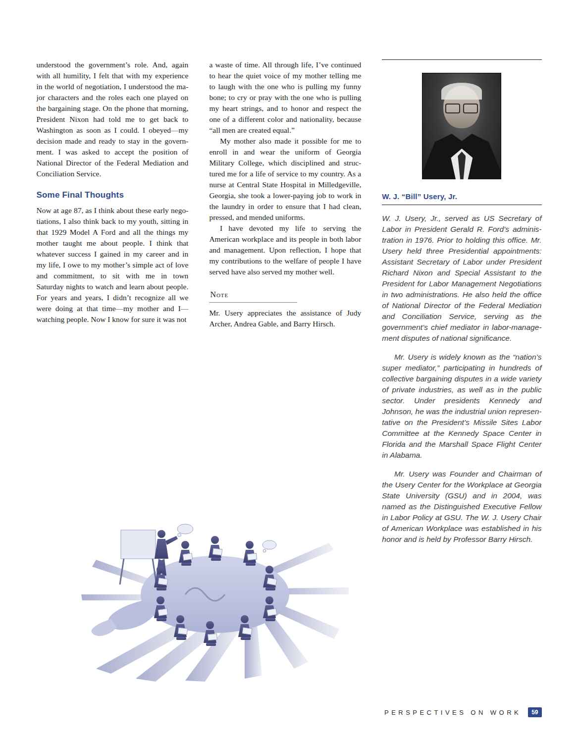understood the government’s role. And, again with all humility, I felt that with my experience in the world of negotiation, I understood the major characters and the roles each one played on the bargaining stage. On the phone that morning, President Nixon had told me to get back to Washington as soon as I could. I obeyed—my decision made and ready to stay in the government. I was asked to accept the position of National Director of the Federal Mediation and Conciliation Service.
Some Final Thoughts
Now at age 87, as I think about these early negotiations, I also think back to my youth, sitting in that 1929 Model A Ford and all the things my mother taught me about people. I think that whatever success I gained in my career and in my life, I owe to my mother’s simple act of love and commitment, to sit with me in town Saturday nights to watch and learn about people. For years and years, I didn’t recognize all we were doing at that time—my mother and I—watching people. Now I know for sure it was not
a waste of time. All through life, I’ve continued to hear the quiet voice of my mother telling me to laugh with the one who is pulling my funny bone; to cry or pray with the one who is pulling my heart strings, and to honor and respect the one of a different color and nationality, because “all men are created equal.”
My mother also made it possible for me to enroll in and wear the uniform of Georgia Military College, which disciplined and structured me for a life of service to my country. As a nurse at Central State Hospital in Milledgeville, Georgia, she took a lower-paying job to work in the laundry in order to ensure that I had clean, pressed, and mended uniforms.
I have devoted my life to serving the American workplace and its people in both labor and management. Upon reflection, I hope that my contributions to the welfare of people I have served have also served my mother well.
Note
Mr. Usery appreciates the assistance of Judy Archer, Andrea Gable, and Barry Hirsch.
W. J. “Bill” Usery, Jr.
W. J. Usery, Jr., served as US Secretary of Labor in President Gerald R. Ford’s administration in 1976. Prior to holding this office. Mr. Usery held three Presidential appointments: Assistant Secretary of Labor under President Richard Nixon and Special Assistant to the President for Labor Management Negotiations in two administrations. He also held the office of National Director of the Federal Mediation and Conciliation Service, serving as the government’s chief mediator in labor-management disputes of national significance.
Mr. Usery is widely known as the “nation’s super mediator,” participating in hundreds of collective bargaining disputes in a wide variety of private industries, as well as in the public sector. Under presidents Kennedy and Johnson, he was the industrial union representative on the President’s Missile Sites Labor Committee at the Kennedy Space Center in Florida and the Marshall Space Flight Center in Alabama.
Mr. Usery was Founder and Chairman of the Usery Center for the Workplace at Georgia State University (GSU) and in 2004, was named as the Distinguished Executive Fellow in Labor Policy at GSU. The W. J. Usery Chair of American Workplace was established in his honor and is held by Professor Barry Hirsch.
PERSPECTIVES ON WORK
59